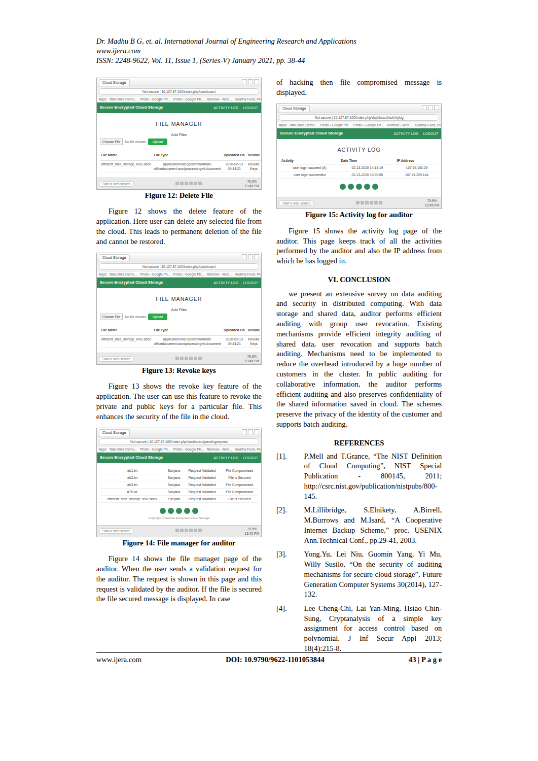Dr. Madhu B G, et. al. International Journal of Engineering Research and Applications www.ijera.com ISSN: 2248-9622, Vol. 11, Issue 1, (Series-V) January 2021, pp. 38-44
Cloud Storage
Not secure | 10.127.87.100/index.php/dashboard
Apps Tata Drive Demo... Photo - Google Ph... Photo - Google Ph... Remove - Web... Healthy Food, Prote... Prime Video Dashboard Netgear Cloud Storage
Secure Encrypted Cloud Storage
ACTIVITY LOG LOGOUT
FILE MANAGER
Add Files
Choose File No file chosen Upload
| File Name | File Type | Uploaded On | Revoke | Delete | Request Audit | Download |
| --- | --- | --- | --- | --- | --- | --- |
| efficient_data_storage_rev2.docx | application/vnd.openxmlformats- officedocument.wordprocessingml.document | 2020-02-13 09:44:21 | Revoke Keys | Delete | Send Request | Download |
Start a web search
79.9%
13:45 PM
Figure 12: Delete File
Figure 12 shows the delete feature of the application. Here user can delete any selected file from the cloud. This leads to permanent deletion of the file and cannot be restored.
Cloud Storage
Not secure | 10.127.87.100/index.php/dashboard
Apps Tata Drive Demo... Photo - Google Ph... Photo - Google Ph... Remove - Web... Healthy Food, Prote... Prime Video Dashboard Netgear Cloud Storage
Secure Encrypted Cloud Storage
ACTIVITY LOG LOGOUT
FILE MANAGER
Add Files
Choose File No file chosen Upload
| File Name | File Type | Uploaded On | Revoke | Delete | Request Audit | Download |
| --- | --- | --- | --- | --- | --- | --- |
| efficient_data_storage_rev2.docx | application/vnd.openxmlformats- officedocument.wordprocessingml.document | 2020-02-13 09:44:21 | Revoke Keys | Delete | Send Request | Download |
Start a web search
79.9%
13:45 PM
Figure 13: Revoke keys
Figure 13 shows the revoke key feature of the application. The user can use this feature to revoke the private and public keys for a particular file. This enhances the security of the file in the cloud.
Cloud Storage
Not secure | 10.127.87.100/index.php/dashboard/pendingrequest
Apps Tata Drive Demo... Photo - Google Ph... Photo - Google Ph... Remove - Web... Healthy Food, Prote... Prime Video Dashboard Netgear Cloud Storage
Secure Encrypted Cloud Storage
ACTIVITY LOG LOGOUT
| lab1.txt | Sanjana | Request Validated | File Compromised |
| lab2.txt | Sanjana | Request Validated | File is Secured |
| lab3.txt | Sanjana | Request Validated | File Compromised |
| AT5.txt | Sanjana | Request Validated | File Compromised |
| efficient_data_storage_rev2.docx | Thrupthi | Request Validated | File is Secured |
Copyright © Secure Encrypted Cloud Storage
Start a web search
79.9%
13:45 PM
Figure 14: File manager for auditor
Figure 14 shows the file manager page of the auditor. When the user sends a validation request for the auditor. The request is shown in this page and this request is validated by the auditor. If the file is secured the file secured message is displayed. In case
of hacking then file compromised message is displayed.
Cloud Storage
Not secure | 10.127.87.100/index.php/dashboard/activitylog
Apps Tata Drive Demo... Photo - Google Ph... Photo - Google Ph... Remove - Web... Healthy Food, Prote... Prime Video Dashboard Netgear Cloud Storage
Secure Encrypted Cloud Storage
ACTIVITY LOG LOGOUT
ACTIVITY LOG
| Activity | Date Time | IP Address |
| --- | --- | --- |
| user login succeed (A) | 02-13-2020 14:14:19 | 107.69.192.29 |
| user login succeeded | 02-13-2020 10:20:55 | 107.45.229.144 |
Start a web search
79.9%
13:45 PM
Figure 15: Activity log for auditor
Figure 15 shows the activity log page of the auditor. This page keeps track of all the activities performed by the auditor and also the IP address from which he has logged in.
VI. Conclusion
we present an extensive survey on data auditing and security in distributed computing. With data storage and shared data, auditor performs efficient auditing with group user revocation. Existing mechanisms provide efficient integrity auditing of shared data, user revocation and supports batch auditing. Mechanisms need to be implemented to reduce the overhead introduced by a huge number of customers in the cluster. In public auditing for collaborative information, the auditor performs efficient auditing and also preserves confidentiality of the shared information saved in cloud. The schemes preserve the privacy of the identity of the customer and supports batch auditing.
REFERENCES
[1]. P.Mell and T.Grance, “The NIST Definition of Cloud Computing”, NIST Special Publication - 800145, 2011; http://csrc.nist.gov/publication/nistpubs/800-145.
[2]. M.Lillibridge, S.Elnikety, A.Birrell, M.Burrows and M.Isard, “A Cooperative Internet Backup Scheme,” proc. USENIX Ann.Technical Conf., pp.29-41, 2003.
[3]. Yong.Yu, Lei Niu, Guomin Yang, Yi Mu, Willy Susilo, “On the security of auditing mechanisms for secure cloud storage”, Future Generation Computer Systems 30(2014), 127-132.
[4]. Lee Cheng-Chi, Lai Yan-Ming, Hsiao Chin-Sung, Cryptanalysis of a simple key assignment for access control based on polynomial. J Inf Secur Appl 2013; 18(4):215-8.
www.ijera.com
DOI: 10.9790/9622-1101053844
43 | P a g e